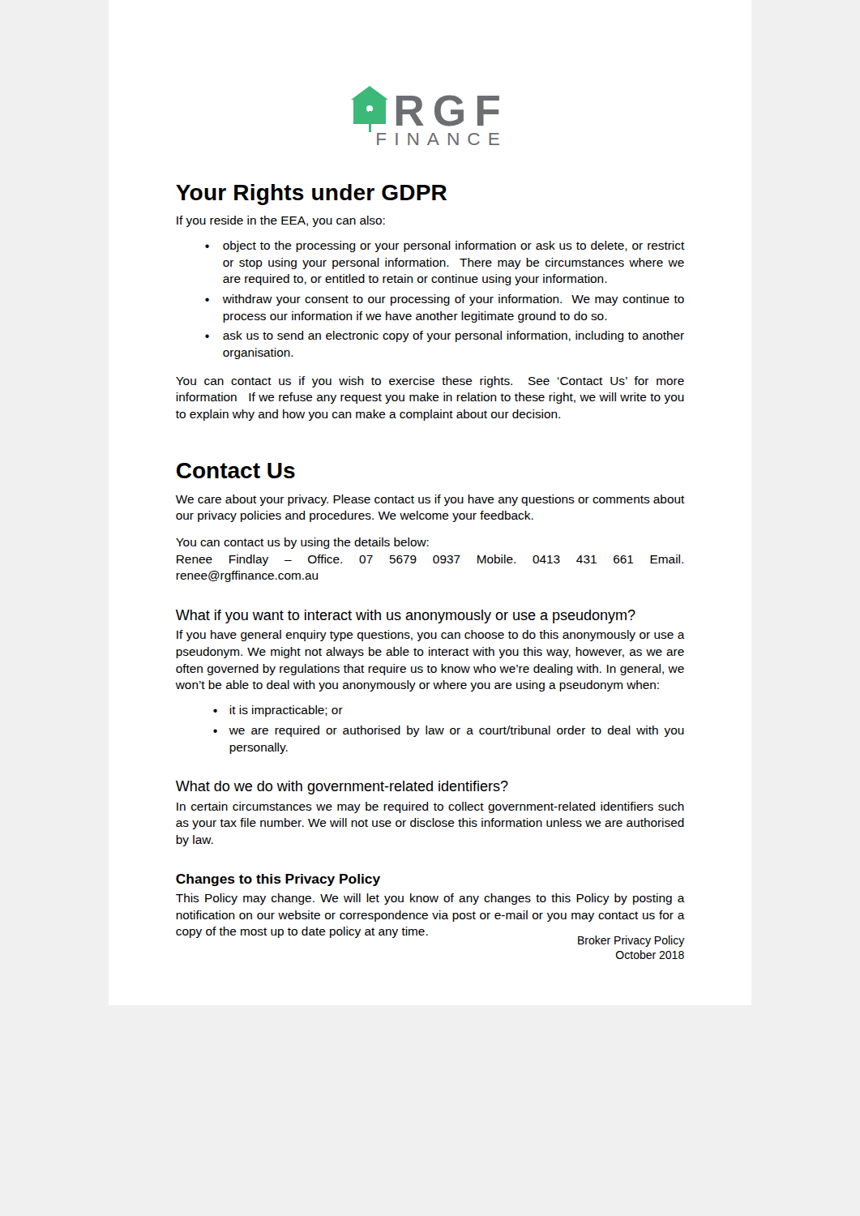RGF
FINANCE
Your Rights under GDPR
If you reside in the EEA, you can also:
object to the processing or your personal information or ask us to delete, or restrict or stop using your personal information. There may be circumstances where we are required to, or entitled to retain or continue using your information.
withdraw your consent to our processing of your information. We may continue to process our information if we have another legitimate ground to do so.
ask us to send an electronic copy of your personal information, including to another organisation.
You can contact us if you wish to exercise these rights. See ‘Contact Us’ for more information If we refuse any request you make in relation to these right, we will write to you to explain why and how you can make a complaint about our decision.
Contact Us
We care about your privacy. Please contact us if you have any questions or comments about our privacy policies and procedures. We welcome your feedback.
You can contact us by using the details below:
Renee Findlay – Office. 07 5679 0937 Mobile. 0413 431 661 Email. renee@rgffinance.com.au
What if you want to interact with us anonymously or use a pseudonym?
If you have general enquiry type questions, you can choose to do this anonymously or use a pseudonym. We might not always be able to interact with you this way, however, as we are often governed by regulations that require us to know who we’re dealing with. In general, we won’t be able to deal with you anonymously or where you are using a pseudonym when:
it is impracticable; or
we are required or authorised by law or a court/tribunal order to deal with you personally.
What do we do with government-related identifiers?
In certain circumstances we may be required to collect government-related identifiers such as your tax file number. We will not use or disclose this information unless we are authorised by law.
Changes to this Privacy Policy
This Policy may change. We will let you know of any changes to this Policy by posting a notification on our website or correspondence via post or e-mail or you may contact us for a copy of the most up to date policy at any time.
Broker Privacy Policy
October 2018